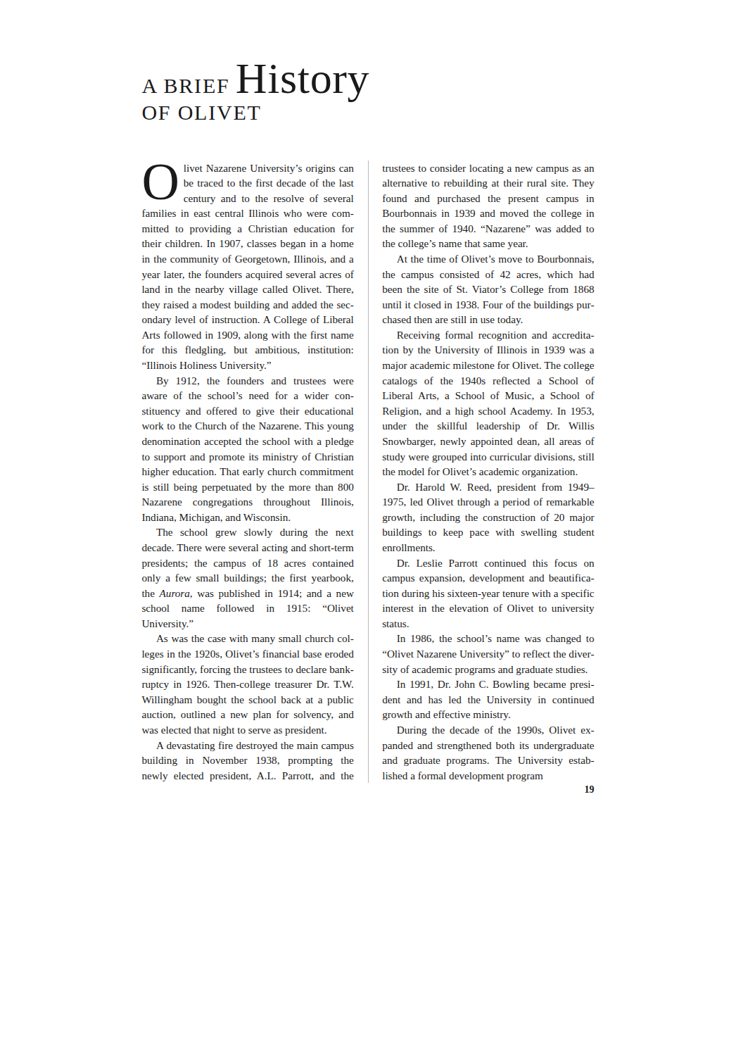A brief History of Olivet
Olivet Nazarene University’s origins can be traced to the first decade of the last century and to the resolve of several families in east central Illinois who were committed to providing a Christian education for their children. In 1907, classes began in a home in the community of Georgetown, Illinois, and a year later, the founders acquired several acres of land in the nearby village called Olivet. There, they raised a modest building and added the secondary level of instruction. A College of Liberal Arts followed in 1909, along with the first name for this fledgling, but ambitious, institution: “Illinois Holiness University.”
By 1912, the founders and trustees were aware of the school’s need for a wider constituency and offered to give their educational work to the Church of the Nazarene. This young denomination accepted the school with a pledge to support and promote its ministry of Christian higher education. That early church commitment is still being perpetuated by the more than 800 Nazarene congregations throughout Illinois, Indiana, Michigan, and Wisconsin.
The school grew slowly during the next decade. There were several acting and short-term presidents; the campus of 18 acres contained only a few small buildings; the first yearbook, the Aurora, was published in 1914; and a new school name followed in 1915: “Olivet University.”
As was the case with many small church colleges in the 1920s, Olivet’s financial base eroded significantly, forcing the trustees to declare bankruptcy in 1926. Then-college treasurer Dr. T.W. Willingham bought the school back at a public auction, outlined a new plan for solvency, and was elected that night to serve as president.
A devastating fire destroyed the main campus building in November 1938, prompting the newly elected president, A.L. Parrott, and the trustees to consider locating a new campus as an alternative to rebuilding at their rural site. They found and purchased the present campus in Bourbonnais in 1939 and moved the college in the summer of 1940. “Nazarene” was added to the college’s name that same year.
At the time of Olivet’s move to Bourbonnais, the campus consisted of 42 acres, which had been the site of St. Viator’s College from 1868 until it closed in 1938. Four of the buildings purchased then are still in use today.
Receiving formal recognition and accreditation by the University of Illinois in 1939 was a major academic milestone for Olivet. The college catalogs of the 1940s reflected a School of Liberal Arts, a School of Music, a School of Religion, and a high school Academy. In 1953, under the skillful leadership of Dr. Willis Snowbarger, newly appointed dean, all areas of study were grouped into curricular divisions, still the model for Olivet’s academic organization.
Dr. Harold W. Reed, president from 1949–1975, led Olivet through a period of remarkable growth, including the construction of 20 major buildings to keep pace with swelling student enrollments.
Dr. Leslie Parrott continued this focus on campus expansion, development and beautification during his sixteen-year tenure with a specific interest in the elevation of Olivet to university status.
In 1986, the school’s name was changed to “Olivet Nazarene University” to reflect the diversity of academic programs and graduate studies.
In 1991, Dr. John C. Bowling became president and has led the University in continued growth and effective ministry.
During the decade of the 1990s, Olivet expanded and strengthened both its undergraduate and graduate programs. The University established a formal development program
19